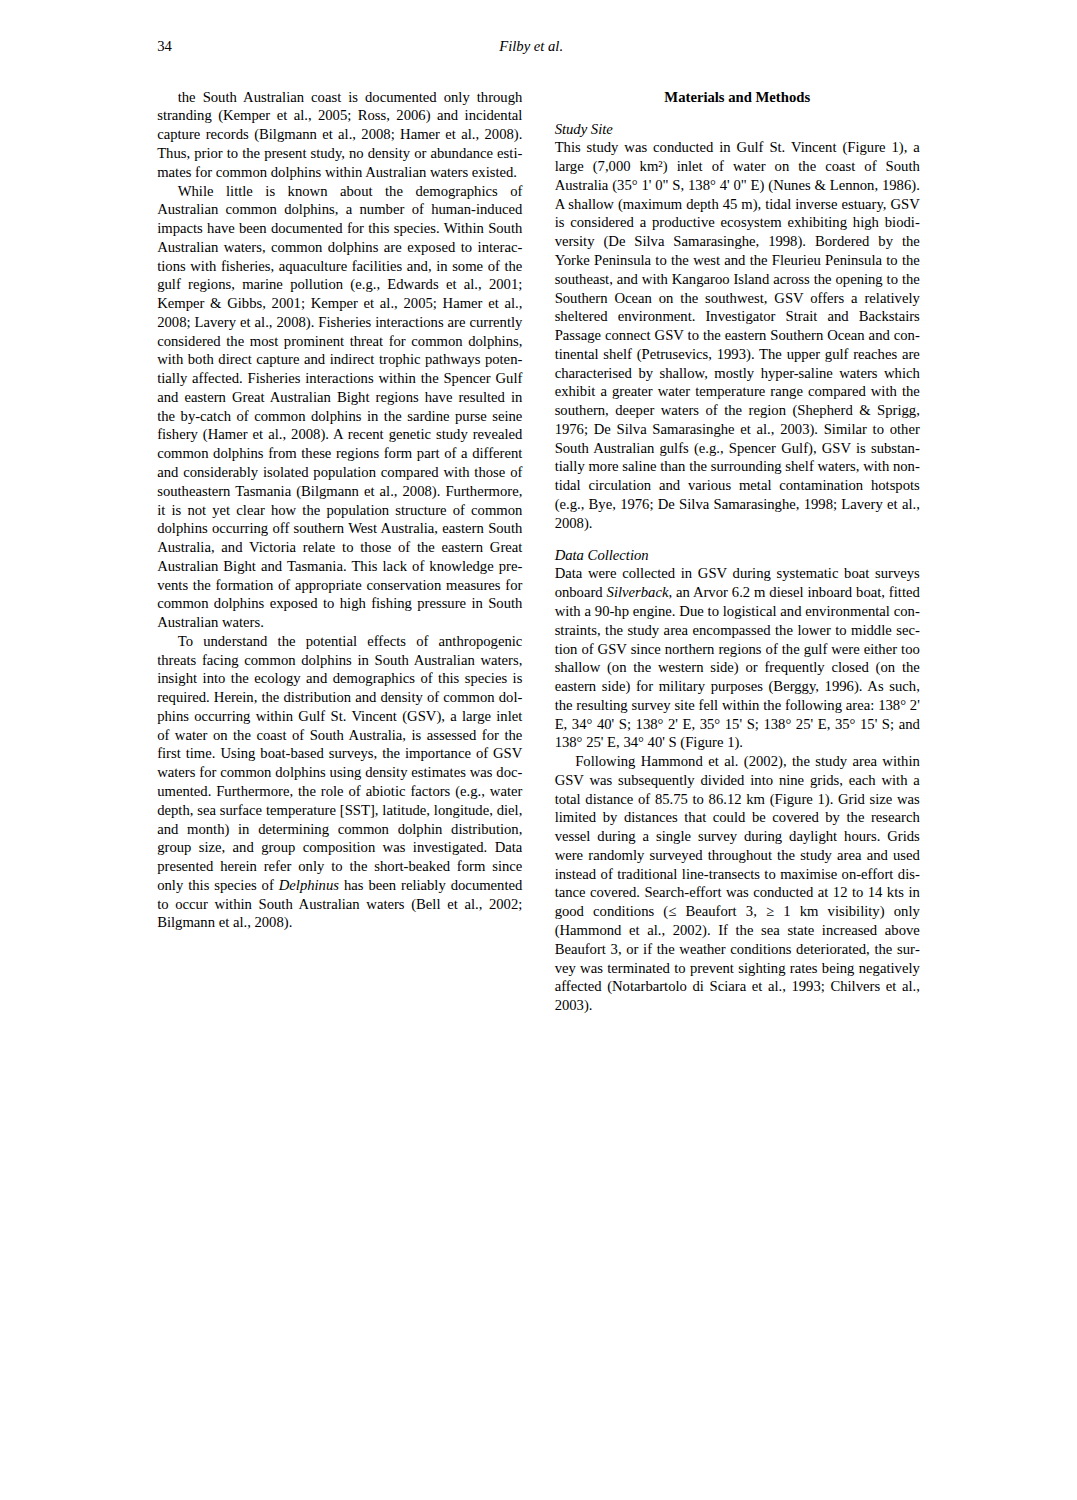34 Filby et al.
the South Australian coast is documented only through stranding (Kemper et al., 2005; Ross, 2006) and incidental capture records (Bilgmann et al., 2008; Hamer et al., 2008). Thus, prior to the present study, no density or abundance estimates for common dolphins within Australian waters existed.
While little is known about the demographics of Australian common dolphins, a number of human-induced impacts have been documented for this species. Within South Australian waters, common dolphins are exposed to interactions with fisheries, aquaculture facilities and, in some of the gulf regions, marine pollution (e.g., Edwards et al., 2001; Kemper & Gibbs, 2001; Kemper et al., 2005; Hamer et al., 2008; Lavery et al., 2008). Fisheries interactions are currently considered the most prominent threat for common dolphins, with both direct capture and indirect trophic pathways potentially affected. Fisheries interactions within the Spencer Gulf and eastern Great Australian Bight regions have resulted in the by-catch of common dolphins in the sardine purse seine fishery (Hamer et al., 2008). A recent genetic study revealed common dolphins from these regions form part of a different and considerably isolated population compared with those of southeastern Tasmania (Bilgmann et al., 2008). Furthermore, it is not yet clear how the population structure of common dolphins occurring off southern West Australia, eastern South Australia, and Victoria relate to those of the eastern Great Australian Bight and Tasmania. This lack of knowledge prevents the formation of appropriate conservation measures for common dolphins exposed to high fishing pressure in South Australian waters.
To understand the potential effects of anthropogenic threats facing common dolphins in South Australian waters, insight into the ecology and demographics of this species is required. Herein, the distribution and density of common dolphins occurring within Gulf St. Vincent (GSV), a large inlet of water on the coast of South Australia, is assessed for the first time. Using boat-based surveys, the importance of GSV waters for common dolphins using density estimates was documented. Furthermore, the role of abiotic factors (e.g., water depth, sea surface temperature [SST], latitude, longitude, diel, and month) in determining common dolphin distribution, group size, and group composition was investigated. Data presented herein refer only to the short-beaked form since only this species of Delphinus has been reliably documented to occur within South Australian waters (Bell et al., 2002; Bilgmann et al., 2008).
Materials and Methods
Study Site
This study was conducted in Gulf St. Vincent (Figure 1), a large (7,000 km²) inlet of water on the coast of South Australia (35° 1' 0" S, 138° 4' 0" E) (Nunes & Lennon, 1986). A shallow (maximum depth 45 m), tidal inverse estuary, GSV is considered a productive ecosystem exhibiting high biodiversity (De Silva Samarasinghe, 1998). Bordered by the Yorke Peninsula to the west and the Fleurieu Peninsula to the southeast, and with Kangaroo Island across the opening to the Southern Ocean on the southwest, GSV offers a relatively sheltered environment. Investigator Strait and Backstairs Passage connect GSV to the eastern Southern Ocean and continental shelf (Petrusevics, 1993). The upper gulf reaches are characterised by shallow, mostly hyper-saline waters which exhibit a greater water temperature range compared with the southern, deeper waters of the region (Shepherd & Sprigg, 1976; De Silva Samarasinghe et al., 2003). Similar to other South Australian gulfs (e.g., Spencer Gulf), GSV is substantially more saline than the surrounding shelf waters, with non-tidal circulation and various metal contamination hotspots (e.g., Bye, 1976; De Silva Samarasinghe, 1998; Lavery et al., 2008).
Data Collection
Data were collected in GSV during systematic boat surveys onboard Silverback, an Arvor 6.2 m diesel inboard boat, fitted with a 90-hp engine. Due to logistical and environmental constraints, the study area encompassed the lower to middle section of GSV since northern regions of the gulf were either too shallow (on the western side) or frequently closed (on the eastern side) for military purposes (Berggy, 1996). As such, the resulting survey site fell within the following area: 138° 2' E, 34° 40' S; 138° 2' E, 35° 15' S; 138° 25' E, 35° 15' S; and 138° 25' E, 34° 40' S (Figure 1).
Following Hammond et al. (2002), the study area within GSV was subsequently divided into nine grids, each with a total distance of 85.75 to 86.12 km (Figure 1). Grid size was limited by distances that could be covered by the research vessel during a single survey during daylight hours. Grids were randomly surveyed throughout the study area and used instead of traditional line-transects to maximise on-effort distance covered. Search-effort was conducted at 12 to 14 kts in good conditions (≤ Beaufort 3, ≥ 1 km visibility) only (Hammond et al., 2002). If the sea state increased above Beaufort 3, or if the weather conditions deteriorated, the survey was terminated to prevent sighting rates being negatively affected (Notarbartolo di Sciara et al., 1993; Chilvers et al., 2003).